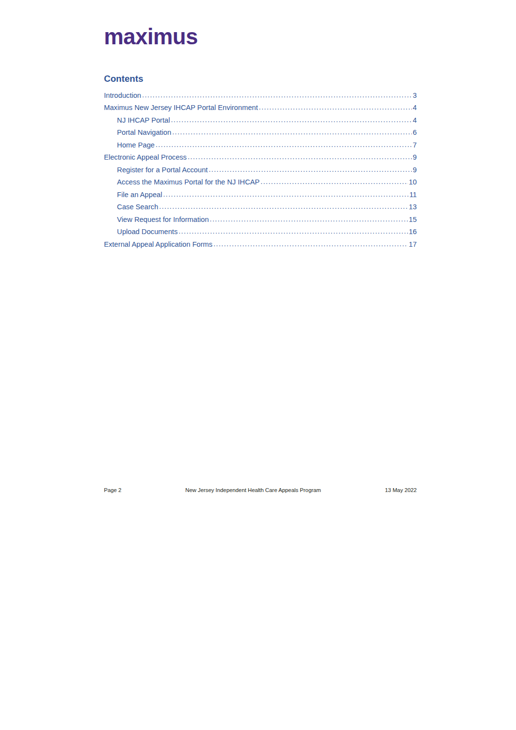maximus
Contents
Introduction ........................................................................................................................... 3
Maximus New Jersey IHCAP Portal Environment ........................................................................................................................... 4
NJ IHCAP Portal ........................................................................................................................... 4
Portal Navigation ........................................................................................................................... 6
Home Page ........................................................................................................................... 7
Electronic Appeal Process ........................................................................................................................... 9
Register for a Portal Account ........................................................................................................................... 9
Access the Maximus Portal for the NJ IHCAP ........................................................................................................................... 10
File an Appeal ........................................................................................................................... 11
Case Search ........................................................................................................................... 13
View Request for Information ........................................................................................................................... 15
Upload Documents ........................................................................................................................... 16
External Appeal Application Forms ........................................................................................................................... 17
Page 2 New Jersey Independent Health Care Appeals Program 13 May 2022